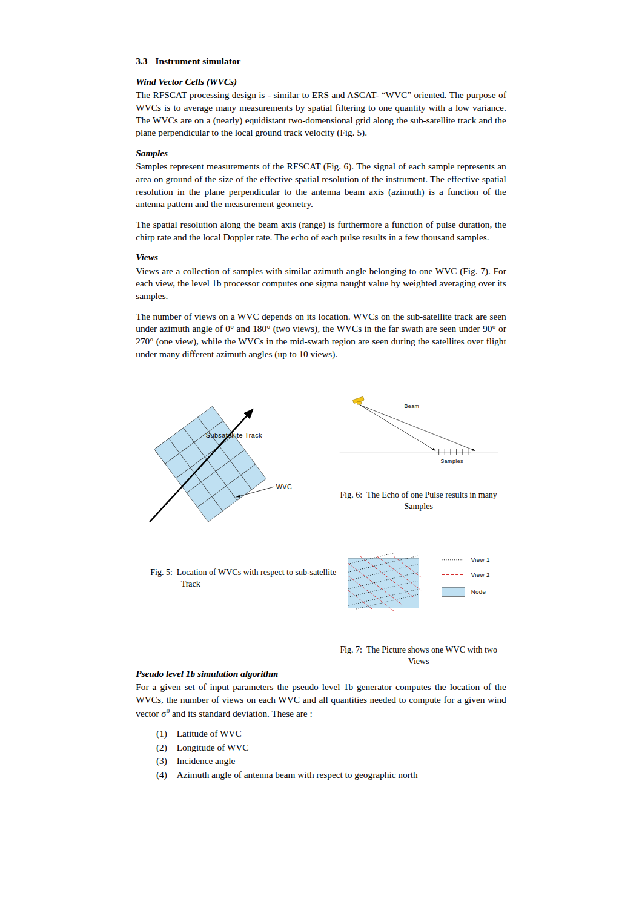3.3 Instrument simulator
Wind Vector Cells (WVCs)
The RFSCAT processing design is - similar to ERS and ASCAT- “WVC” oriented. The purpose of WVCs is to average many measurements by spatial filtering to one quantity with a low variance. The WVCs are on a (nearly) equidistant two-domensional grid along the sub-satellite track and the plane perpendicular to the local ground track velocity (Fig. 5).
Samples
Samples represent measurements of the RFSCAT (Fig. 6). The signal of each sample represents an area on ground of the size of the effective spatial resolution of the instrument. The effective spatial resolution in the plane perpendicular to the antenna beam axis (azimuth) is a function of the antenna pattern and the measurement geometry.
The spatial resolution along the beam axis (range) is furthermore a function of pulse duration, the chirp rate and the local Doppler rate. The echo of each pulse results in a few thousand samples.
Views
Views are a collection of samples with similar azimuth angle belonging to one WVC (Fig. 7). For each view, the level 1b processor computes one sigma naught value by weighted averaging over its samples.
The number of views on a WVC depends on its location. WVCs on the sub-satellite track are seen under azimuth angle of 0° and 180° (two views), the WVCs in the far swath are seen under 90° or 270° (one view), while the WVCs in the mid-swath region are seen during the satellites over flight under many different azimuth angles (up to 10 views).
Subsatellite Track WVC
Fig. 5: Location of WVCs with respect to sub-satellite
Track
Beam Samples
Fig. 6: The Echo of one Pulse results in many Samples
View 1 View 2 Node
Fig. 7: The Picture shows one WVC with two Views
Pseudo level 1b simulation algorithm
For a given set of input parameters the pseudo level 1b generator computes the location of the WVCs, the number of views on each WVC and all quantities needed to compute for a given wind vector σ0 and its standard deviation. These are :
(1) Latitude of WVC
(2) Longitude of WVC
(3) Incidence angle
(4) Azimuth angle of antenna beam with respect to geographic north